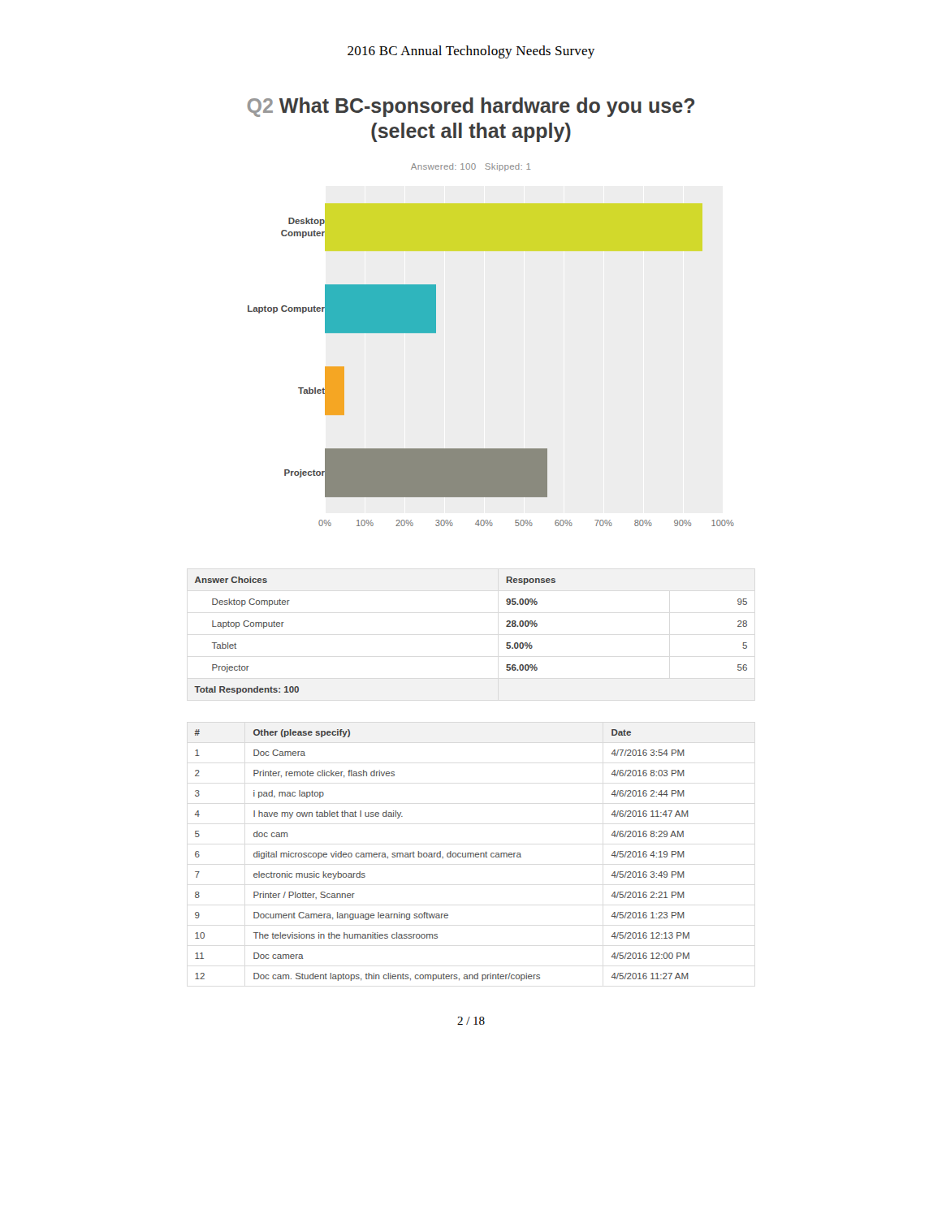2016 BC Annual Technology Needs Survey
Q2 What BC-sponsored hardware do you use? (select all that apply)
Answered: 100 Skipped: 1
| Desktop Computer | |
| Laptop Computer | |
| Tablet | |
| Projector | |
0% 10% 20% 30% 40% 50% 60% 70% 80% 90% 100%
| Answer Choices | Responses |
| --- | --- |
| Desktop Computer | 95.00% | 95 |
| Laptop Computer | 28.00% | 28 |
| Tablet | 5.00% | 5 |
| Projector | 56.00% | 56 |
| Total Respondents: 100 | |
| # | Other (please specify) | Date |
| --- | --- | --- |
| 1 | Doc Camera | 4/7/2016 3:54 PM |
| 2 | Printer, remote clicker, flash drives | 4/6/2016 8:03 PM |
| 3 | i pad, mac laptop | 4/6/2016 2:44 PM |
| 4 | I have my own tablet that I use daily. | 4/6/2016 11:47 AM |
| 5 | doc cam | 4/6/2016 8:29 AM |
| 6 | digital microscope video camera, smart board, document camera | 4/5/2016 4:19 PM |
| 7 | electronic music keyboards | 4/5/2016 3:49 PM |
| 8 | Printer / Plotter, Scanner | 4/5/2016 2:21 PM |
| 9 | Document Camera, language learning software | 4/5/2016 1:23 PM |
| 10 | The televisions in the humanities classrooms | 4/5/2016 12:13 PM |
| 11 | Doc camera | 4/5/2016 12:00 PM |
| 12 | Doc cam. Student laptops, thin clients, computers, and printer/copiers | 4/5/2016 11:27 AM |
2 / 18